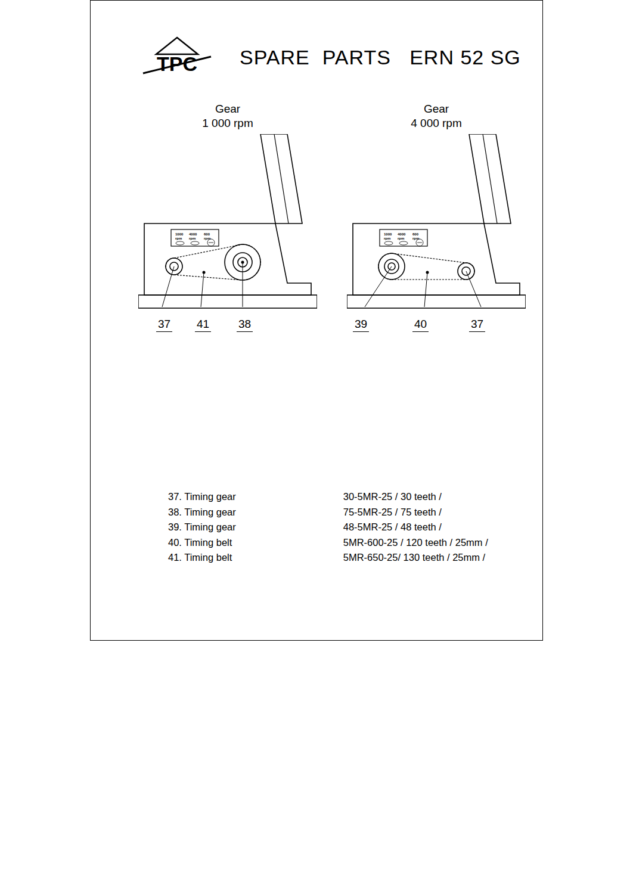TPC
SPARE PARTS ERN 52 SG
Gear
1 000 rpm
1000 4000 600 rpm rpm rpm
37 41 38
Gear
4 000 rpm
1000 4000 600 rpm rpm rpm
39 40 37
| 37. Timing gear | 30-5MR-25 / 30 teeth / |
| 38. Timing gear | 75-5MR-25 / 75 teeth / |
| 39. Timing gear | 48-5MR-25 / 48 teeth / |
| 40. Timing belt | 5MR-600-25 / 120 teeth / 25mm / |
| 41. Timing belt | 5MR-650-25/ 130 teeth / 25mm / |